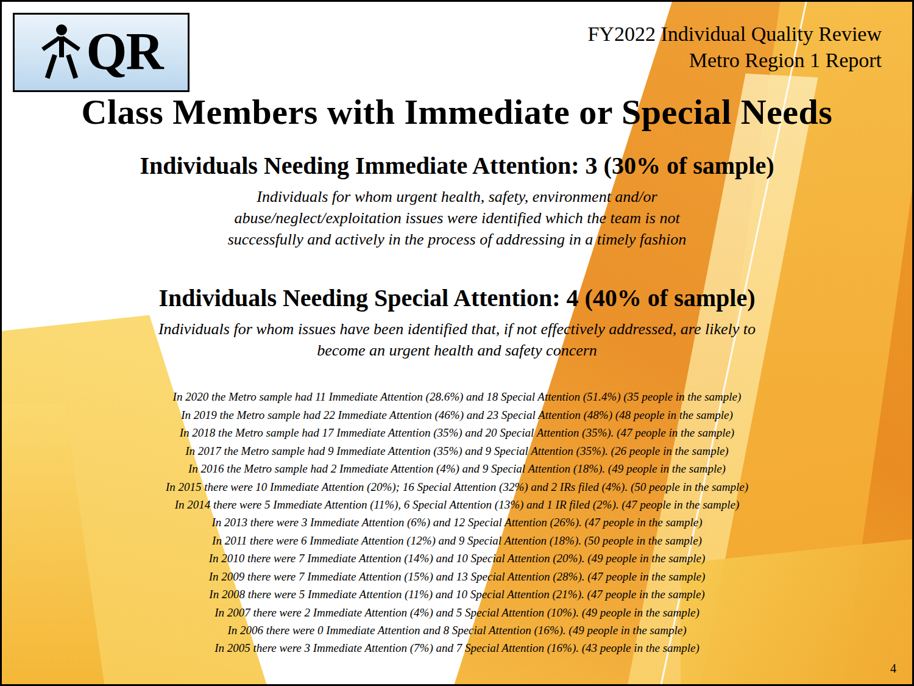QR
FY2022 Individual Quality Review
Metro Region 1 Report
Class Members with Immediate or Special Needs
Individuals Needing Immediate Attention: 3 (30% of sample)
Individuals for whom urgent health, safety, environment and/or
abuse/neglect/exploitation issues were identified which the team is not
successfully and actively in the process of addressing in a timely fashion
Individuals Needing Special Attention: 4 (40% of sample)
Individuals for whom issues have been identified that, if not effectively addressed, are likely to
become an urgent health and safety concern
In 2020 the Metro sample had 11 Immediate Attention (28.6%) and 18 Special Attention (51.4%) (35 people in the sample)
In 2019 the Metro sample had 22 Immediate Attention (46%) and 23 Special Attention (48%) (48 people in the sample)
In 2018 the Metro sample had 17 Immediate Attention (35%) and 20 Special Attention (35%). (47 people in the sample)
In 2017 the Metro sample had 9 Immediate Attention (35%) and 9 Special Attention (35%). (26 people in the sample)
In 2016 the Metro sample had 2 Immediate Attention (4%) and 9 Special Attention (18%). (49 people in the sample)
In 2015 there were 10 Immediate Attention (20%); 16 Special Attention (32%) and 2 IRs filed (4%). (50 people in the sample)
In 2014 there were 5 Immediate Attention (11%), 6 Special Attention (13%) and 1 IR filed (2%). (47 people in the sample)
In 2013 there were 3 Immediate Attention (6%) and 12 Special Attention (26%). (47 people in the sample)
In 2011 there were 6 Immediate Attention (12%) and 9 Special Attention (18%). (50 people in the sample)
In 2010 there were 7 Immediate Attention (14%) and 10 Special Attention (20%). (49 people in the sample)
In 2009 there were 7 Immediate Attention (15%) and 13 Special Attention (28%). (47 people in the sample)
In 2008 there were 5 Immediate Attention (11%) and 10 Special Attention (21%). (47 people in the sample)
In 2007 there were 2 Immediate Attention (4%) and 5 Special Attention (10%). (49 people in the sample)
In 2006 there were 0 Immediate Attention and 8 Special Attention (16%). (49 people in the sample)
In 2005 there were 3 Immediate Attention (7%) and 7 Special Attention (16%). (43 people in the sample)
4